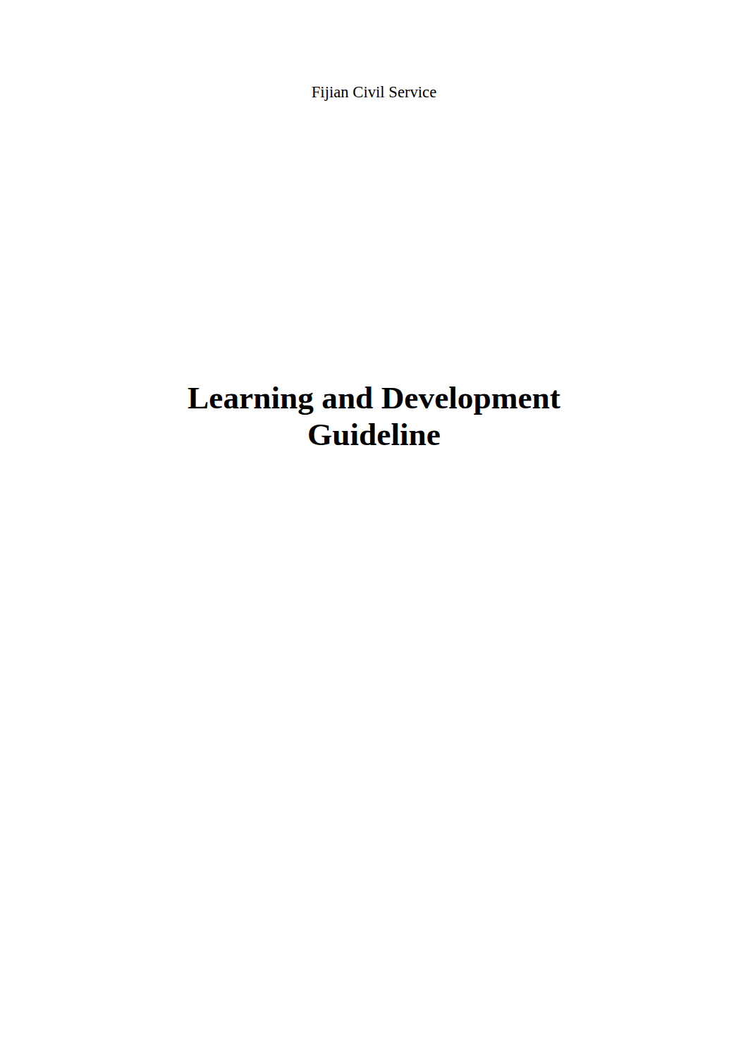Fijian Civil Service
Learning and Development Guideline